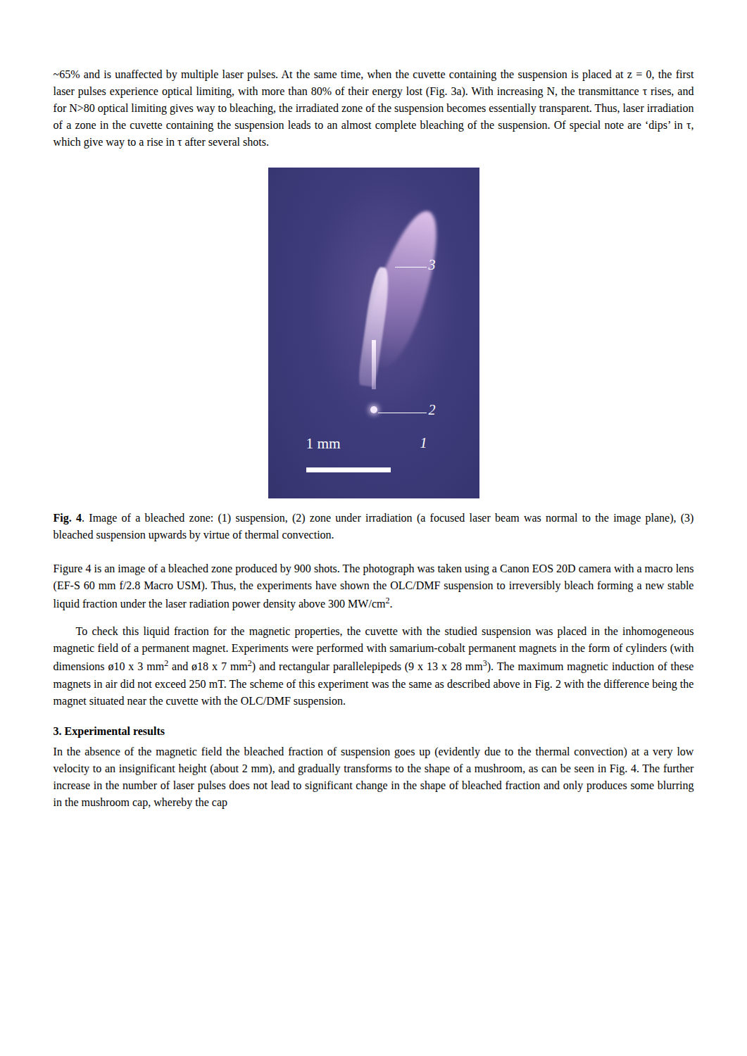~65% and is unaffected by multiple laser pulses. At the same time, when the cuvette containing the suspension is placed at z = 0, the first laser pulses experience optical limiting, with more than 80% of their energy lost (Fig. 3a). With increasing N, the transmittance τ rises, and for N>80 optical limiting gives way to bleaching, the irradiated zone of the suspension becomes essentially transparent. Thus, laser irradiation of a zone in the cuvette containing the suspension leads to an almost complete bleaching of the suspension. Of special note are ‘dips’ in τ, which give way to a rise in τ after several shots.
3 2 1
1 mm
Fig. 4. Image of a bleached zone: (1) suspension, (2) zone under irradiation (a focused laser beam was normal to the image plane), (3) bleached suspension upwards by virtue of thermal convection.
Figure 4 is an image of a bleached zone produced by 900 shots. The photograph was taken using a Canon EOS 20D camera with a macro lens (EF-S 60 mm f/2.8 Macro USM). Thus, the experiments have shown the OLC/DMF suspension to irreversibly bleach forming a new stable liquid fraction under the laser radiation power density above 300 MW/cm2.
To check this liquid fraction for the magnetic properties, the cuvette with the studied suspension was placed in the inhomogeneous magnetic field of a permanent magnet. Experiments were performed with samarium-cobalt permanent magnets in the form of cylinders (with dimensions ø10 x 3 mm2 and ø18 x 7 mm2) and rectangular parallelepipeds (9 x 13 x 28 mm3). The maximum magnetic induction of these magnets in air did not exceed 250 mT. The scheme of this experiment was the same as described above in Fig. 2 with the difference being the magnet situated near the cuvette with the OLC/DMF suspension.
3. Experimental results
In the absence of the magnetic field the bleached fraction of suspension goes up (evidently due to the thermal convection) at a very low velocity to an insignificant height (about 2 mm), and gradually transforms to the shape of a mushroom, as can be seen in Fig. 4. The further increase in the number of laser pulses does not lead to significant change in the shape of bleached fraction and only produces some blurring in the mushroom cap, whereby the cap